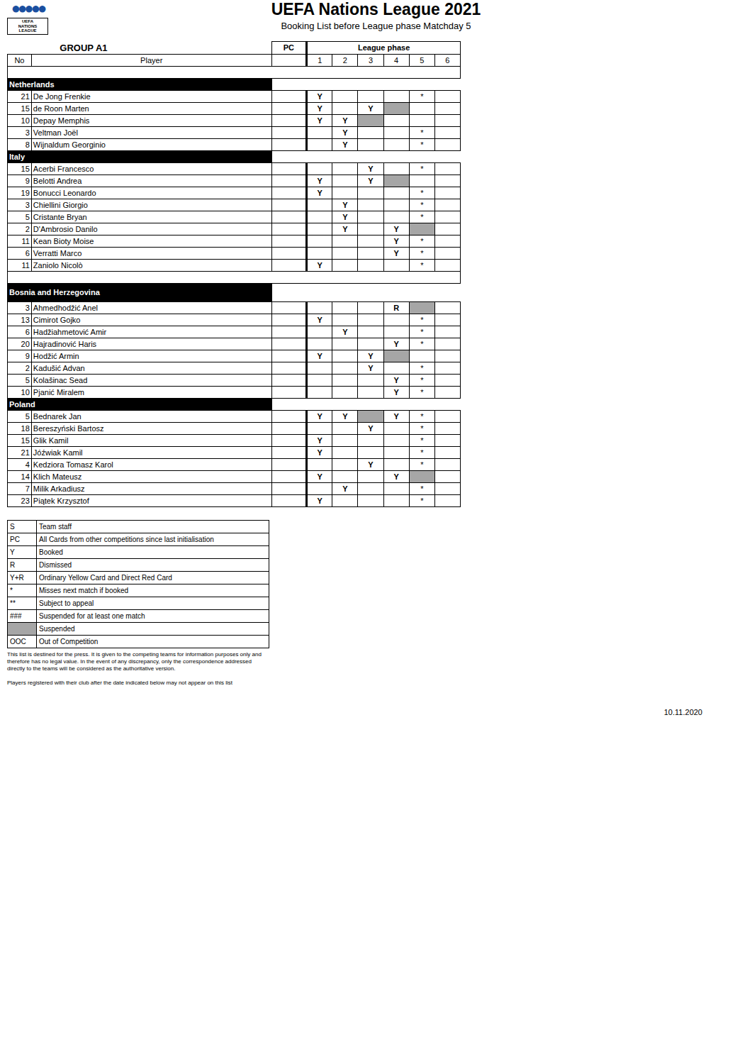●●●●●
UEFA
NATIONS
LEAGUE
UEFA Nations League 2021
Booking List before League phase Matchday 5
| | GROUP A1 | PC | League phase |
| No | Player | | 1 | 2 | 3 | 4 | 5 | 6 |
| Netherlands | | |
| 21 | De Jong Frenkie | | Y | | | | * | |
| 15 | de Roon Marten | | Y | | Y | | | |
| 10 | Depay Memphis | | Y | Y | | | | |
| 3 | Veltman Joël | | | Y | | | * | |
| 8 | Wijnaldum Georginio | | | Y | | | * | |
| Italy | | |
| 15 | Acerbi Francesco | | | | Y | | * | |
| 9 | Belotti Andrea | | Y | | Y | | | |
| 19 | Bonucci Leonardo | | Y | | | | * | |
| 3 | Chiellini Giorgio | | | Y | | | * | |
| 5 | Cristante Bryan | | | Y | | | * | |
| 2 | D'Ambrosio Danilo | | | Y | | Y | | |
| 11 | Kean Bioty Moise | | | | | Y | * | |
| 6 | Verratti Marco | | | | | Y | * | |
| 11 | Zaniolo Nicolò | | Y | | | | * | |
| Bosnia and Herzegovina | | |
| 3 | Ahmedhodžić Anel | | | | | R | | |
| 13 | Cimirot Gojko | | Y | | | | * | |
| 6 | Hadžiahmetović Amir | | | Y | | | * | |
| 20 | Hajradinović Haris | | | | | Y | * | |
| 9 | Hodžić Armin | | Y | | Y | | | |
| 2 | Kadušić Advan | | | | Y | | * | |
| 5 | Kolašinac Sead | | | | | Y | * | |
| 10 | Pjanić Miralem | | | | | Y | * | |
| Poland | | |
| 5 | Bednarek Jan | | Y | Y | | Y | * | |
| 18 | Bereszyński Bartosz | | | | Y | | * | |
| 15 | Glik Kamil | | Y | | | | * | |
| 21 | Jóźwiak Kamil | | Y | | | | * | |
| 4 | Kedziora Tomasz Karol | | | | Y | | * | |
| 14 | Klich Mateusz | | Y | | | Y | | |
| 7 | Milik Arkadiusz | | | Y | | | * | |
| 23 | Piątek Krzysztof | | Y | | | | * | |
| S | Team staff |
| PC | All Cards from other competitions since last initialisation |
| Y | Booked |
| R | Dismissed |
| Y+R | Ordinary Yellow Card and Direct Red Card |
| * | Misses next match if booked |
| ** | Subject to appeal |
| ### | Suspended for at least one match |
| | Suspended |
| OOC | Out of Competition |
This list is destined for the press. It is given to the competing teams for information purposes only and therefore has no legal value. In the event of any discrepancy, only the correspondence addressed directly to the teams will be considered as the authoritative version.
Players registered with their club after the date indicated below may not appear on this list
10.11.2020